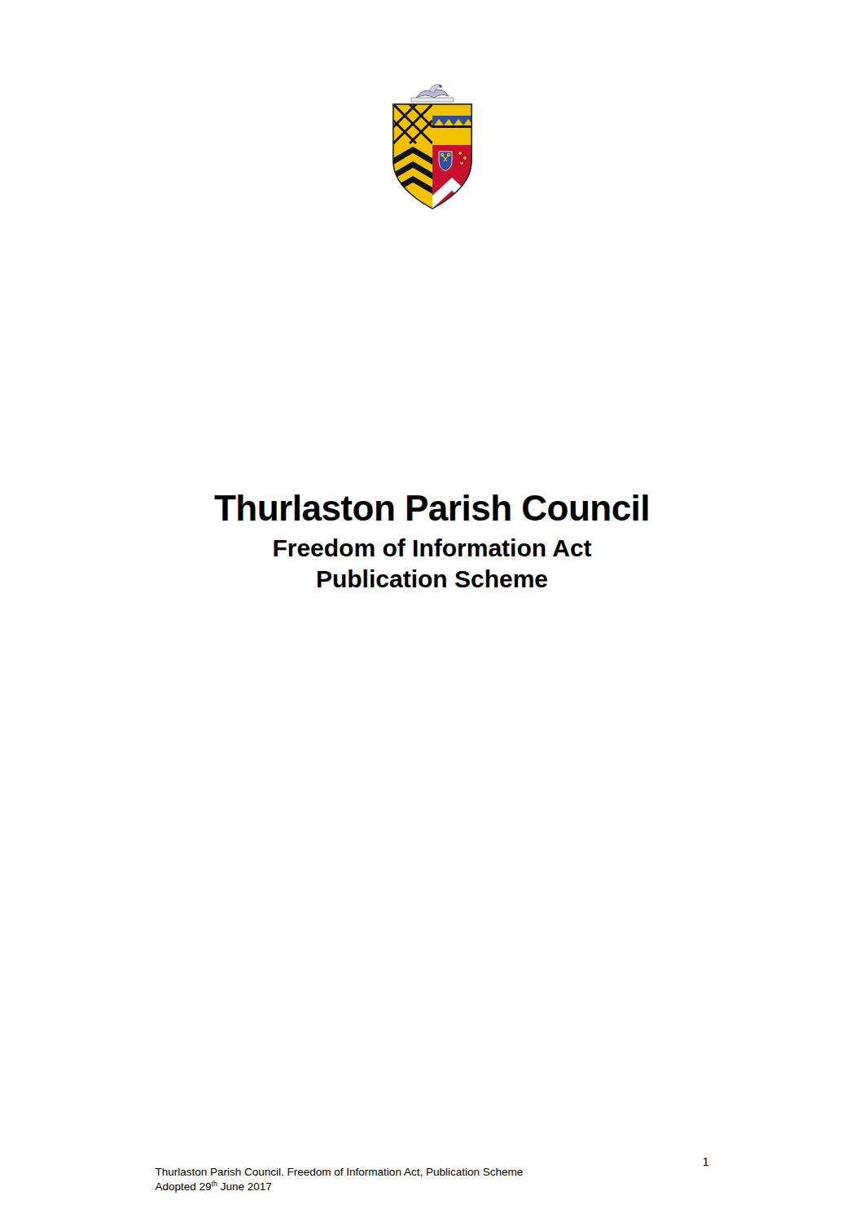Thurlaston Parish Council
Freedom of Information ActPublication Scheme
Thurlaston Parish Council. Freedom of Information Act, Publication Scheme
Adopted 29th June 2017 1